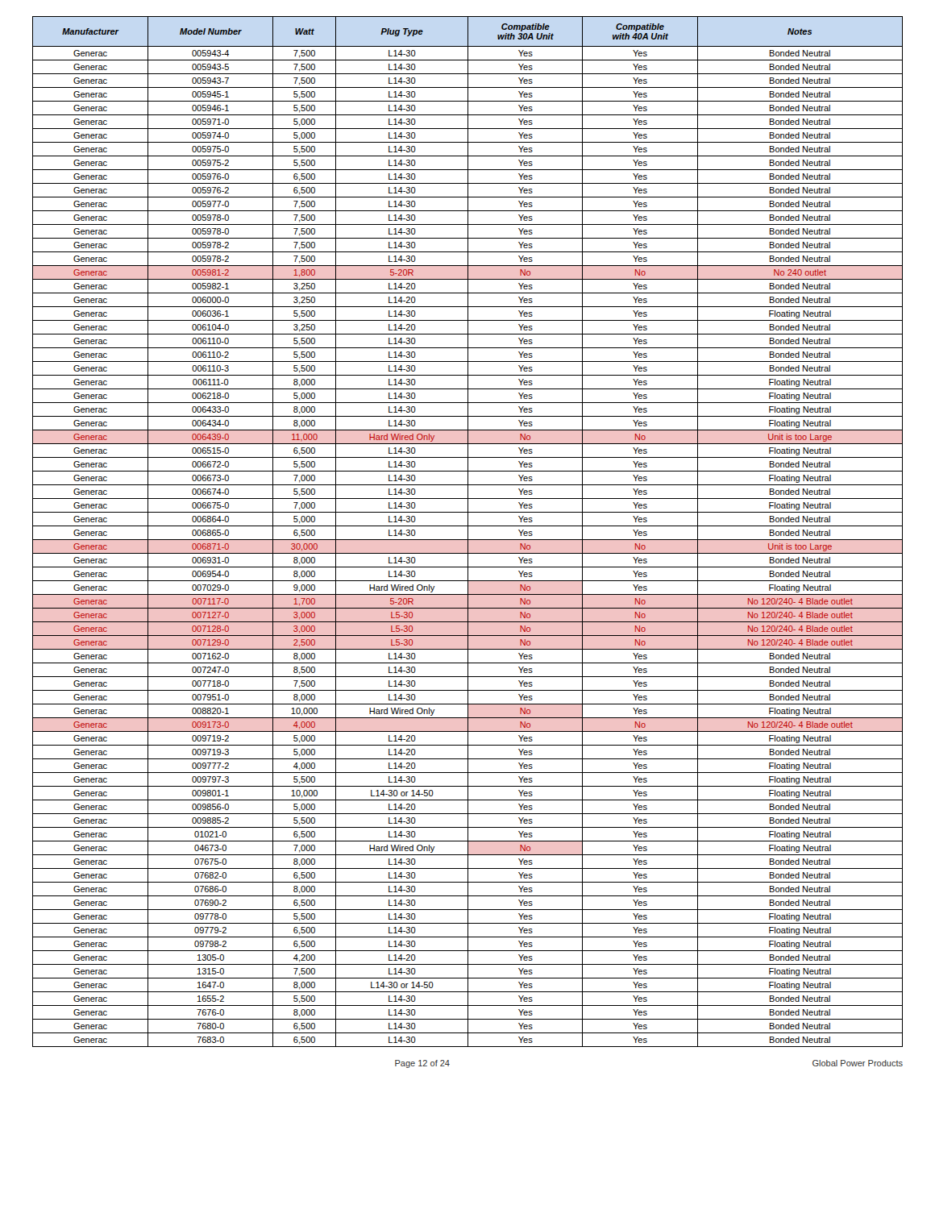| Manufacturer | Model Number | Watt | Plug Type | Compatible with 30A Unit | Compatible with 40A Unit | Notes |
| --- | --- | --- | --- | --- | --- | --- |
| Generac | 005943-4 | 7,500 | L14-30 | Yes | Yes | Bonded Neutral |
| Generac | 005943-5 | 7,500 | L14-30 | Yes | Yes | Bonded Neutral |
| Generac | 005943-7 | 7,500 | L14-30 | Yes | Yes | Bonded Neutral |
| Generac | 005945-1 | 5,500 | L14-30 | Yes | Yes | Bonded Neutral |
| Generac | 005946-1 | 5,500 | L14-30 | Yes | Yes | Bonded Neutral |
| Generac | 005971-0 | 5,000 | L14-30 | Yes | Yes | Bonded Neutral |
| Generac | 005974-0 | 5,000 | L14-30 | Yes | Yes | Bonded Neutral |
| Generac | 005975-0 | 5,500 | L14-30 | Yes | Yes | Bonded Neutral |
| Generac | 005975-2 | 5,500 | L14-30 | Yes | Yes | Bonded Neutral |
| Generac | 005976-0 | 6,500 | L14-30 | Yes | Yes | Bonded Neutral |
| Generac | 005976-2 | 6,500 | L14-30 | Yes | Yes | Bonded Neutral |
| Generac | 005977-0 | 7,500 | L14-30 | Yes | Yes | Bonded Neutral |
| Generac | 005978-0 | 7,500 | L14-30 | Yes | Yes | Bonded Neutral |
| Generac | 005978-0 | 7,500 | L14-30 | Yes | Yes | Bonded Neutral |
| Generac | 005978-2 | 7,500 | L14-30 | Yes | Yes | Bonded Neutral |
| Generac | 005978-2 | 7,500 | L14-30 | Yes | Yes | Bonded Neutral |
| Generac | 005981-2 | 1,800 | 5-20R | No | No | No 240 outlet |
| Generac | 005982-1 | 3,250 | L14-20 | Yes | Yes | Bonded Neutral |
| Generac | 006000-0 | 3,250 | L14-20 | Yes | Yes | Bonded Neutral |
| Generac | 006036-1 | 5,500 | L14-30 | Yes | Yes | Floating Neutral |
| Generac | 006104-0 | 3,250 | L14-20 | Yes | Yes | Bonded Neutral |
| Generac | 006110-0 | 5,500 | L14-30 | Yes | Yes | Bonded Neutral |
| Generac | 006110-2 | 5,500 | L14-30 | Yes | Yes | Bonded Neutral |
| Generac | 006110-3 | 5,500 | L14-30 | Yes | Yes | Bonded Neutral |
| Generac | 006111-0 | 8,000 | L14-30 | Yes | Yes | Floating Neutral |
| Generac | 006218-0 | 5,000 | L14-30 | Yes | Yes | Floating Neutral |
| Generac | 006433-0 | 8,000 | L14-30 | Yes | Yes | Floating Neutral |
| Generac | 006434-0 | 8,000 | L14-30 | Yes | Yes | Floating Neutral |
| Generac | 006439-0 | 11,000 | Hard Wired Only | No | No | Unit is too Large |
| Generac | 006515-0 | 6,500 | L14-30 | Yes | Yes | Floating Neutral |
| Generac | 006672-0 | 5,500 | L14-30 | Yes | Yes | Bonded Neutral |
| Generac | 006673-0 | 7,000 | L14-30 | Yes | Yes | Floating Neutral |
| Generac | 006674-0 | 5,500 | L14-30 | Yes | Yes | Bonded Neutral |
| Generac | 006675-0 | 7,000 | L14-30 | Yes | Yes | Floating Neutral |
| Generac | 006864-0 | 5,000 | L14-30 | Yes | Yes | Bonded Neutral |
| Generac | 006865-0 | 6,500 | L14-30 | Yes | Yes | Bonded Neutral |
| Generac | 006871-0 | 30,000 | | No | No | Unit is too Large |
| Generac | 006931-0 | 8,000 | L14-30 | Yes | Yes | Bonded Neutral |
| Generac | 006954-0 | 8,000 | L14-30 | Yes | Yes | Bonded Neutral |
| Generac | 007029-0 | 9,000 | Hard Wired Only | No | Yes | Floating Neutral |
| Generac | 007117-0 | 1,700 | 5-20R | No | No | No 120/240- 4 Blade outlet |
| Generac | 007127-0 | 3,000 | L5-30 | No | No | No 120/240- 4 Blade outlet |
| Generac | 007128-0 | 3,000 | L5-30 | No | No | No 120/240- 4 Blade outlet |
| Generac | 007129-0 | 2,500 | L5-30 | No | No | No 120/240- 4 Blade outlet |
| Generac | 007162-0 | 8,000 | L14-30 | Yes | Yes | Bonded Neutral |
| Generac | 007247-0 | 8,500 | L14-30 | Yes | Yes | Bonded Neutral |
| Generac | 007718-0 | 7,500 | L14-30 | Yes | Yes | Bonded Neutral |
| Generac | 007951-0 | 8,000 | L14-30 | Yes | Yes | Bonded Neutral |
| Generac | 008820-1 | 10,000 | Hard Wired Only | No | Yes | Floating Neutral |
| Generac | 009173-0 | 4,000 | | No | No | No 120/240- 4 Blade outlet |
| Generac | 009719-2 | 5,000 | L14-20 | Yes | Yes | Floating Neutral |
| Generac | 009719-3 | 5,000 | L14-20 | Yes | Yes | Bonded Neutral |
| Generac | 009777-2 | 4,000 | L14-20 | Yes | Yes | Floating Neutral |
| Generac | 009797-3 | 5,500 | L14-30 | Yes | Yes | Floating Neutral |
| Generac | 009801-1 | 10,000 | L14-30 or 14-50 | Yes | Yes | Floating Neutral |
| Generac | 009856-0 | 5,000 | L14-20 | Yes | Yes | Bonded Neutral |
| Generac | 009885-2 | 5,500 | L14-30 | Yes | Yes | Bonded Neutral |
| Generac | 01021-0 | 6,500 | L14-30 | Yes | Yes | Floating Neutral |
| Generac | 04673-0 | 7,000 | Hard Wired Only | No | Yes | Floating Neutral |
| Generac | 07675-0 | 8,000 | L14-30 | Yes | Yes | Bonded Neutral |
| Generac | 07682-0 | 6,500 | L14-30 | Yes | Yes | Bonded Neutral |
| Generac | 07686-0 | 8,000 | L14-30 | Yes | Yes | Bonded Neutral |
| Generac | 07690-2 | 6,500 | L14-30 | Yes | Yes | Bonded Neutral |
| Generac | 09778-0 | 5,500 | L14-30 | Yes | Yes | Floating Neutral |
| Generac | 09779-2 | 6,500 | L14-30 | Yes | Yes | Floating Neutral |
| Generac | 09798-2 | 6,500 | L14-30 | Yes | Yes | Floating Neutral |
| Generac | 1305-0 | 4,200 | L14-20 | Yes | Yes | Bonded Neutral |
| Generac | 1315-0 | 7,500 | L14-30 | Yes | Yes | Floating Neutral |
| Generac | 1647-0 | 8,000 | L14-30 or 14-50 | Yes | Yes | Floating Neutral |
| Generac | 1655-2 | 5,500 | L14-30 | Yes | Yes | Bonded Neutral |
| Generac | 7676-0 | 8,000 | L14-30 | Yes | Yes | Bonded Neutral |
| Generac | 7680-0 | 6,500 | L14-30 | Yes | Yes | Bonded Neutral |
| Generac | 7683-0 | 6,500 | L14-30 | Yes | Yes | Bonded Neutral |
Page 12 of 24
Global Power Products